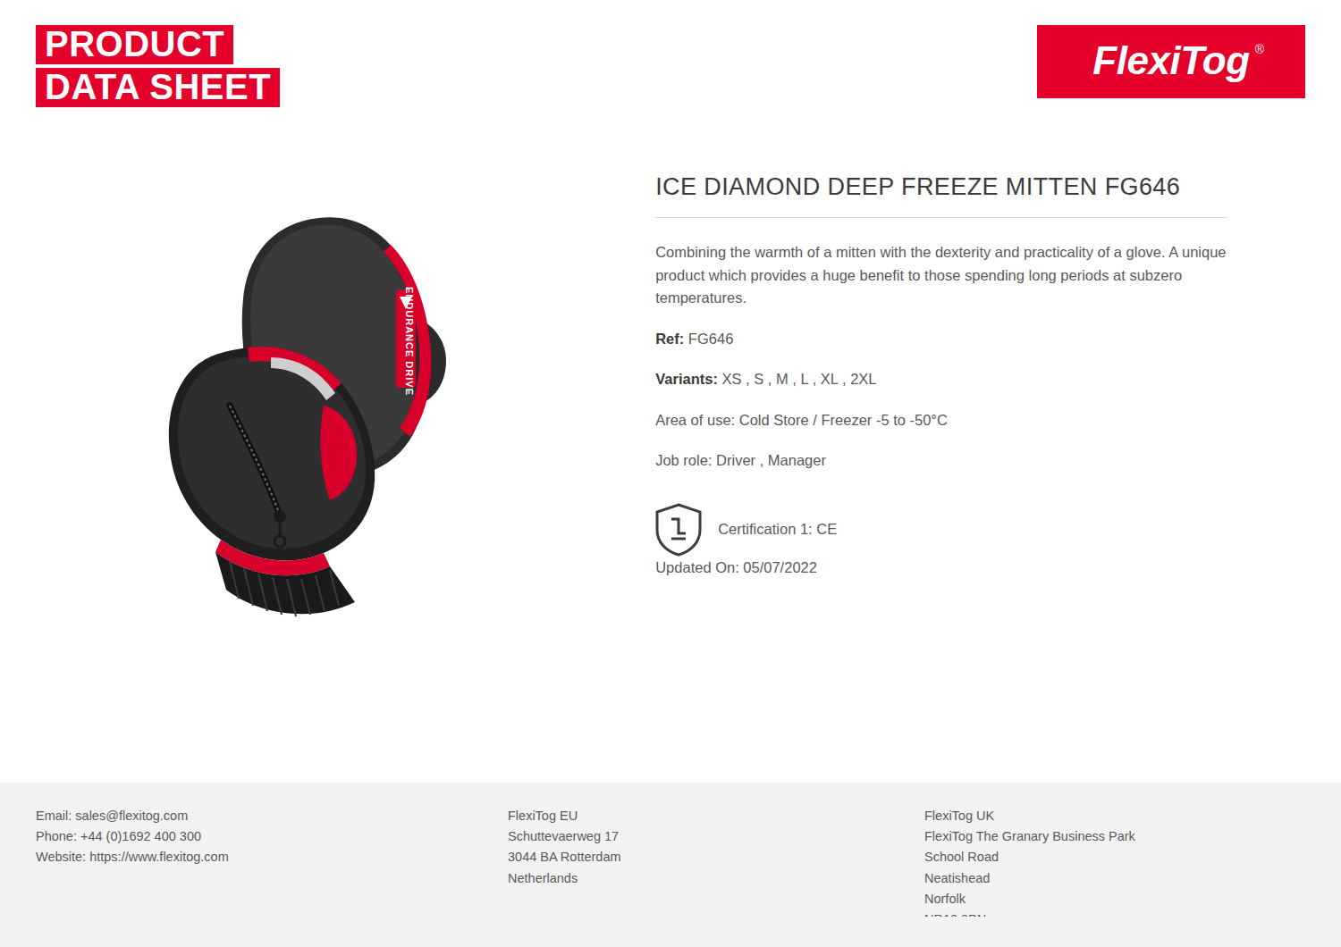Product
Data Sheet
FlexiTog®
ENDURANCE DRIVE
Ice Diamond Deep Freeze Mitten FG646
Combining the warmth of a mitten with the dexterity and practicality of a glove. A unique product which provides a huge benefit to those spending long periods at subzero temperatures.
Ref: FG646
Variants: XS , S , M , L , XL , 2XL
Area of use: Cold Store / Freezer -5 to -50°C
Job role: Driver , Manager
Certification 1: CE
Updated On: 05/07/2022
Email: sales@flexitog.com
Phone: +44 (0)1692 400 300
Website: https://www.flexitog.com
FlexiTog EU
Schuttevaerweg 17
3044 BA Rotterdam
Netherlands
FlexiTog UK
FlexiTog The Granary Business Park
School Road
Neatishead
Norfolk
NR12 8BN